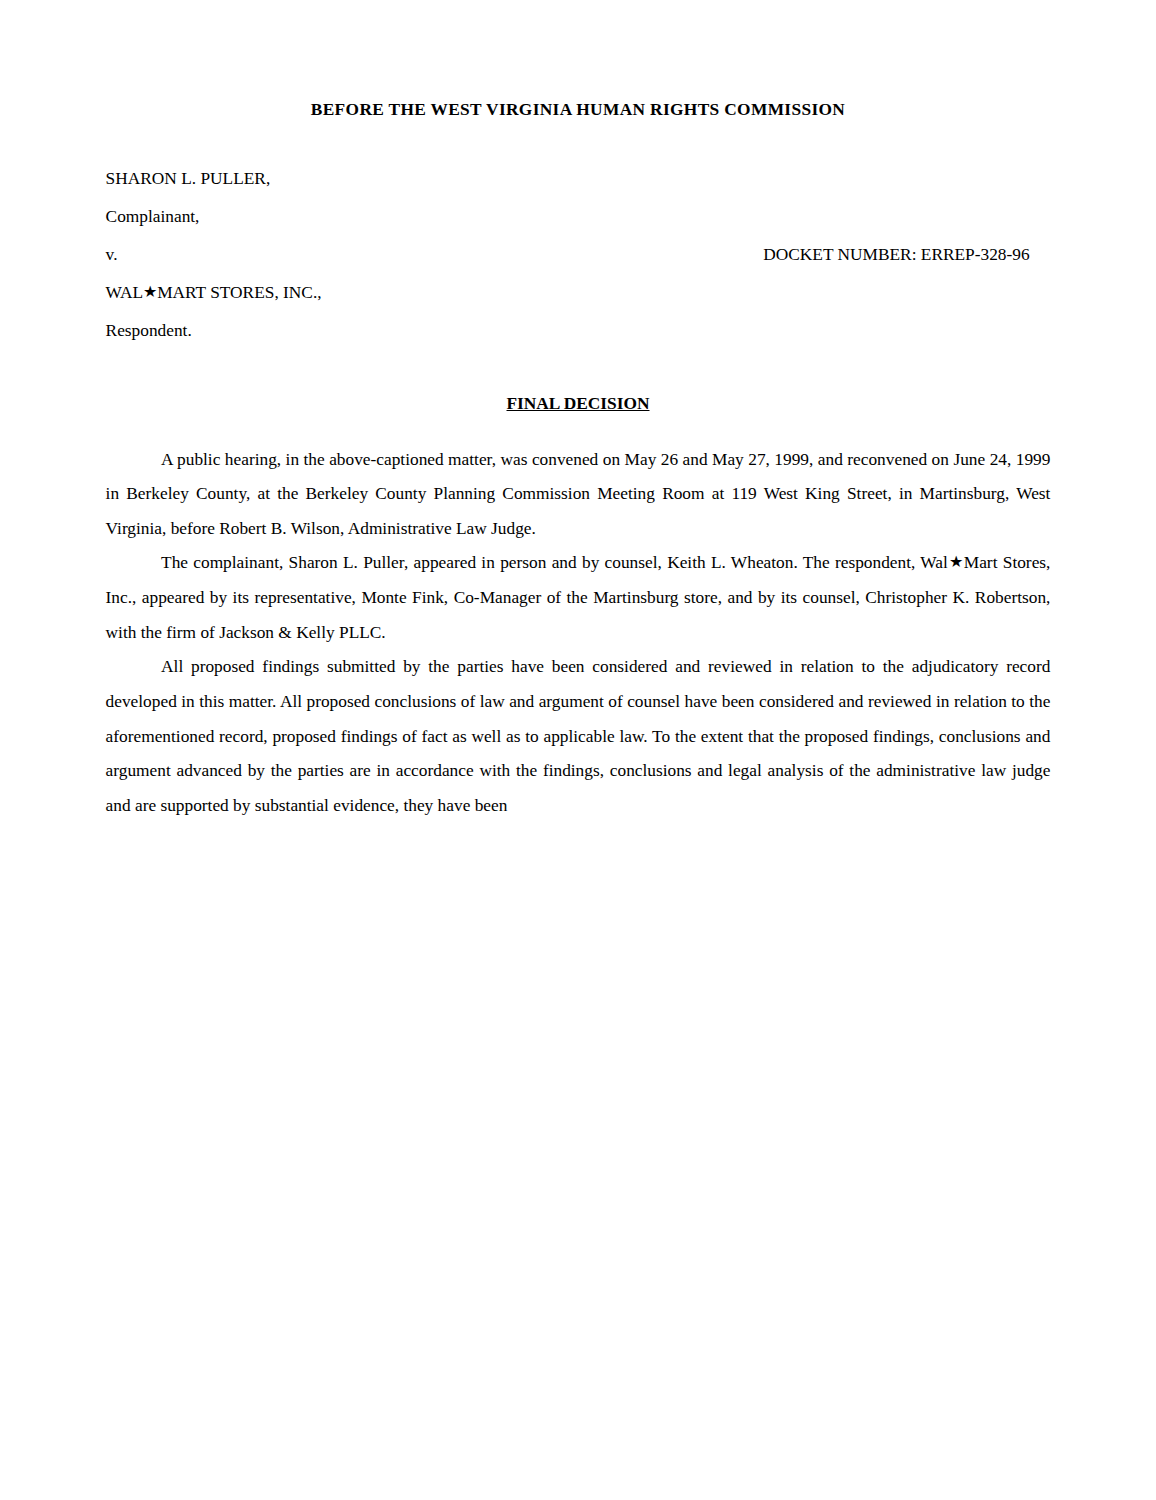BEFORE THE WEST VIRGINIA HUMAN RIGHTS COMMISSION
SHARON L. PULLER,
Complainant,
v.
DOCKET NUMBER: ERREP-328-96
WAL★MART STORES, INC.,
Respondent.
FINAL DECISION
A public hearing, in the above-captioned matter, was convened on May 26 and May 27, 1999, and reconvened on June 24, 1999 in Berkeley County, at the Berkeley County Planning Commission Meeting Room at 119 West King Street, in Martinsburg, West Virginia, before Robert B. Wilson, Administrative Law Judge.
The complainant, Sharon L. Puller, appeared in person and by counsel, Keith L. Wheaton. The respondent, Wal★Mart Stores, Inc., appeared by its representative, Monte Fink, Co-Manager of the Martinsburg store, and by its counsel, Christopher K. Robertson, with the firm of Jackson & Kelly PLLC.
All proposed findings submitted by the parties have been considered and reviewed in relation to the adjudicatory record developed in this matter. All proposed conclusions of law and argument of counsel have been considered and reviewed in relation to the aforementioned record, proposed findings of fact as well as to applicable law. To the extent that the proposed findings, conclusions and argument advanced by the parties are in accordance with the findings, conclusions and legal analysis of the administrative law judge and are supported by substantial evidence, they have been